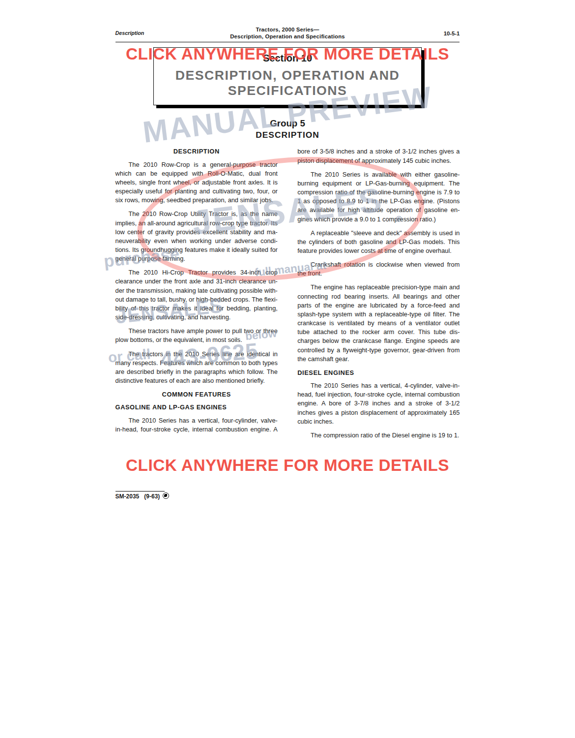Description
Tractors, 2000 Series—
Description, Operation and Specifications
10-5-1
Section 10
DESCRIPTION, OPERATION AND
SPECIFICATIONS
Group 5
DESCRIPTION
DESCRIPTION
The 2010 Row-Crop is a general-purpose tractor which can be equipped with Roll-O-Matic, dual front wheels, single front wheel, or adjustable front axles. It is especially useful for planting and cultivating two, four, or six rows, mowing, seedbed preparation, and similar jobs.
The 2010 Row-Crop Utility Tractor is, as the name implies, an all-around agricultural row-crop type tractor. Its low center of gravity provides excellent stability and maneuverability even when working under adverse conditions. Its groundhugging features make it ideally suited for general purpose farming.
The 2010 Hi-Crop Tractor provides 34-inch crop clearance under the front axle and 31-inch clearance under the transmission, making late cultivating possible without damage to tall, bushy, or high-bedded crops. The flexibility of this tractor makes it ideal for bedding, planting, side-dressing, cultivating, and harvesting.
These tractors have ample power to pull two or three plow bottoms, or the equivalent, in most soils.
The tractors in the 2010 Series line are identical in many respects. Features which are common to both types are described briefly in the paragraphs which follow. The distinctive features of each are also mentioned briefly.
COMMON FEATURES
GASOLINE AND LP-GAS ENGINES
The 2010 Series has a vertical, four-cylinder, valve-in-head, four-stroke cycle, internal combustion engine. A bore of 3-5/8 inches and a stroke of 3-1/2 inches gives a piston displacement of approximately 145 cubic inches.
The 2010 Series is available with either gasoline-burning equipment or LP-Gas-burning equipment. The compression ratio of the gasoline-burning engine is 7.9 to 1 as opposed to 8.9 to 1 in the LP-Gas engine. (Pistons are available for high altitude operation of gasoline engines which provide a 9.0 to 1 compression ratio.)
A replaceable "sleeve and deck" assembly is used in the cylinders of both gasoline and LP-Gas models. This feature provides lower costs at time of engine overhaul.
Crankshaft rotation is clockwise when viewed from the front.
The engine has replaceable precision-type main and connecting rod bearing inserts. All bearings and other parts of the engine are lubricated by a force-feed and splash-type system with a replaceable-type oil filter. The crankcase is ventilated by means of a ventilator outlet tube attached to the rocker arm cover. This tube discharges below the crankcase flange. Engine speeds are controlled by a flyweight-type governor, gear-driven from the camshaft gear.
DIESEL ENGINES
The 2010 Series has a vertical, 4-cylinder, valve-in-head, fuel injection, four-stroke cycle, internal combustion engine. A bore of 3-7/8 inches and a stroke of 3-1/2 inches gives a piston displacement of approximately 165 cubic inches.
The compression ratio of the Diesel engine is 19 to 1.
SM-2035 (9-63)
CLICK ANYWHERE FOR MORE DETAILS
MANUAL PREVIEW
JENSALES
®
purchase
full manual at
JENSALES
below
or call
443-0625
CLICK ANYWHERE FOR MORE DETAILS